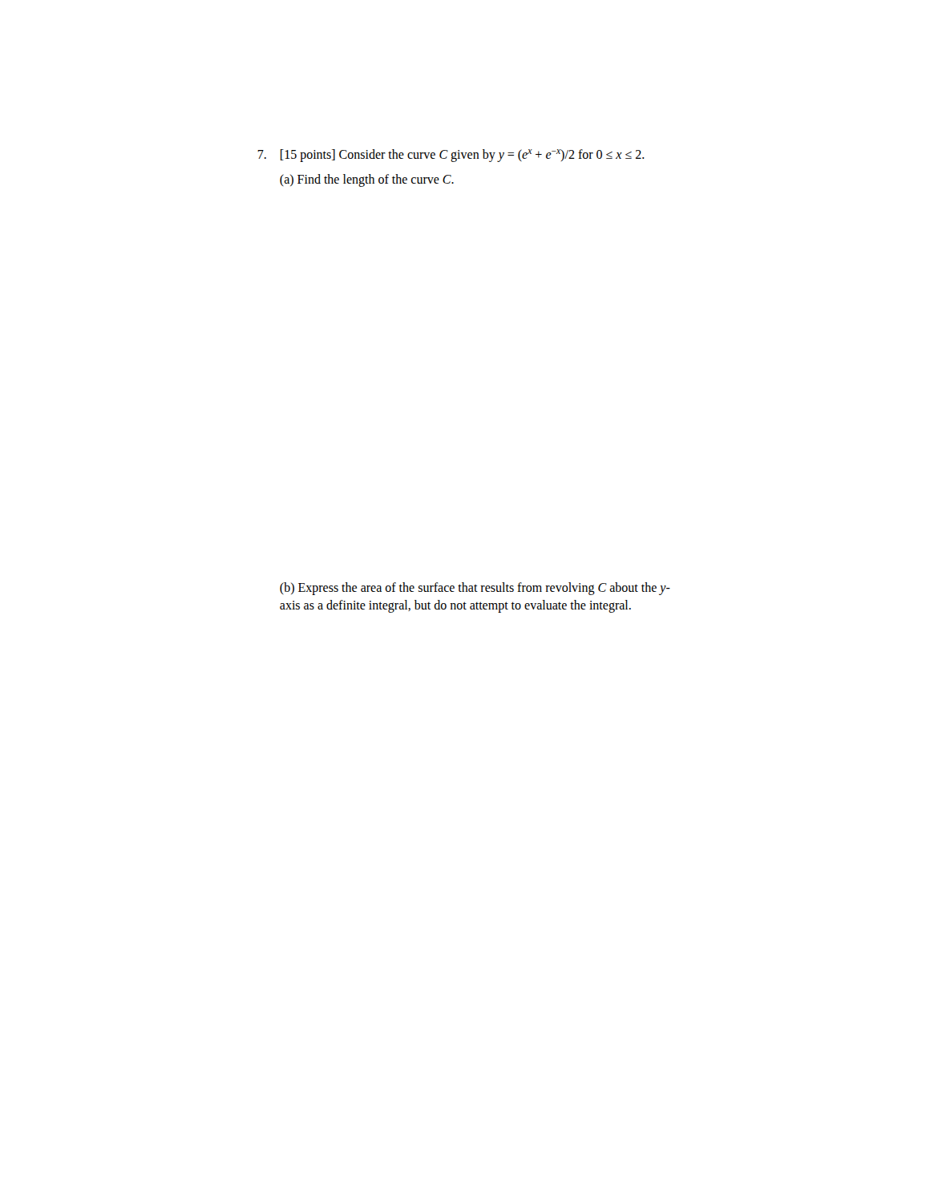7.
[15 points] Consider the curve C given by y = (ex + e−x)/2 for 0 ≤ x ≤ 2.
(a) Find the length of the curve C.
(b) Express the area of the surface that results from revolving C about the y-axis as a definite integral, but do not attempt to evaluate the integral.